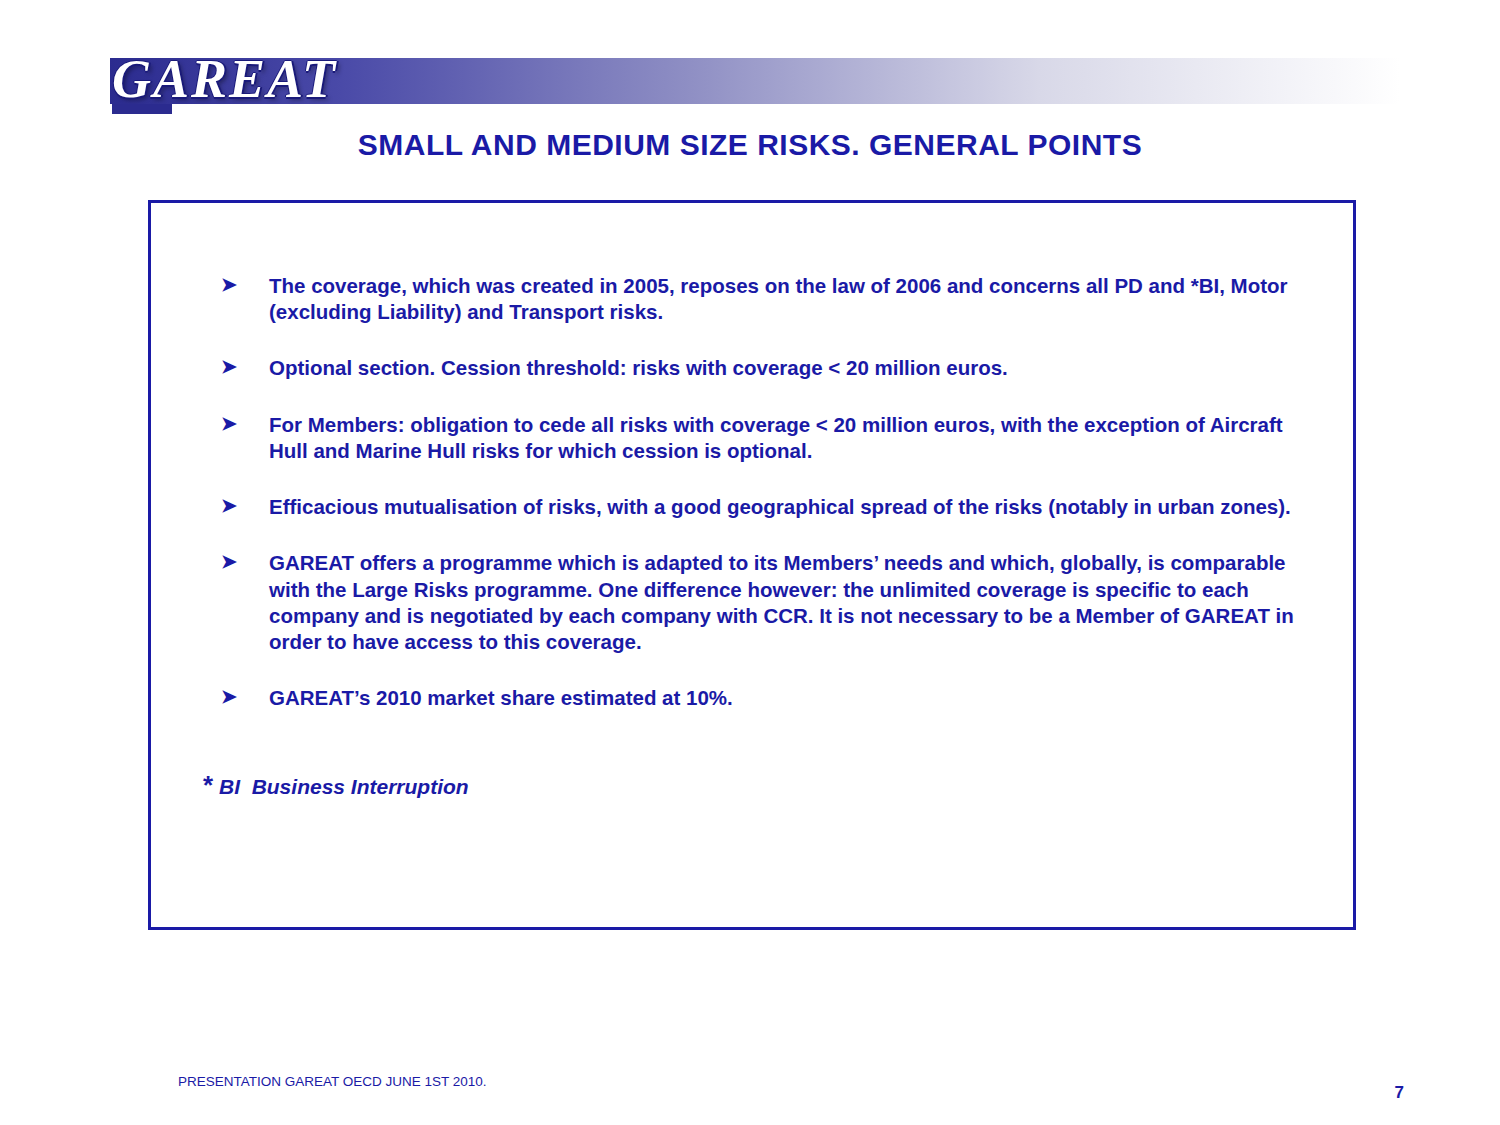GAREAT
SMALL AND MEDIUM SIZE RISKS. GENERAL POINTS
The coverage, which was created in 2005, reposes on the law of 2006 and concerns all PD and *BI, Motor (excluding Liability) and Transport risks.
Optional section. Cession threshold: risks with coverage < 20 million euros.
For Members: obligation to cede all risks with coverage < 20 million euros, with the exception of Aircraft Hull and Marine Hull risks for which cession is optional.
Efficacious mutualisation of risks, with a good geographical spread of the risks (notably in urban zones).
GAREAT offers a programme which is adapted to its Members’ needs and which, globally, is comparable with the Large Risks programme. One difference however: the unlimited coverage is specific to each company and is negotiated by each company with CCR. It is not necessary to be a Member of GAREAT in order to have access to this coverage.
GAREAT’s 2010 market share estimated at 10%.
* BI Business Interruption
PRESENTATION GAREAT OECD JUNE 1ST 2010.
7